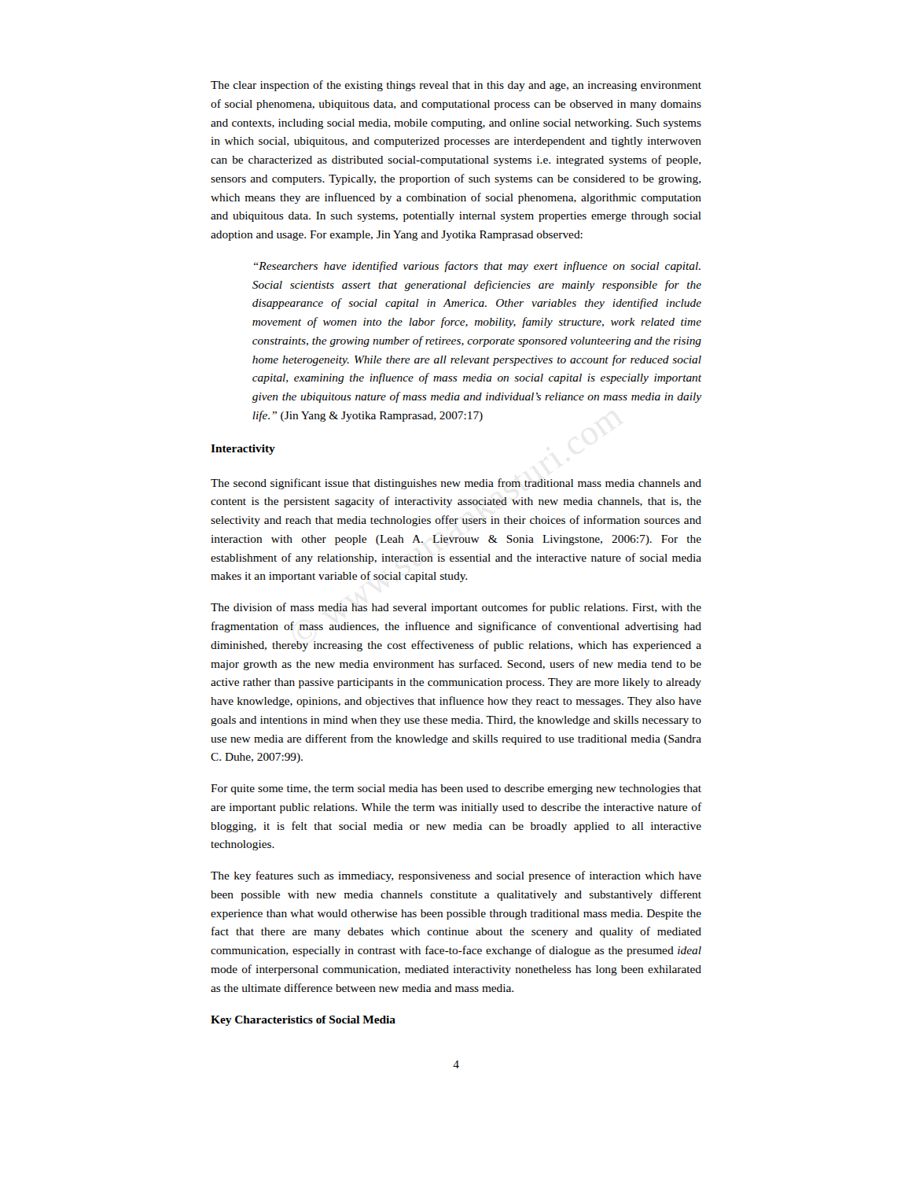© www.sumankasturi.com
The clear inspection of the existing things reveal that in this day and age, an increasing environment of social phenomena, ubiquitous data, and computational process can be observed in many domains and contexts, including social media, mobile computing, and online social networking. Such systems in which social, ubiquitous, and computerized processes are interdependent and tightly interwoven can be characterized as distributed social-computational systems i.e. integrated systems of people, sensors and computers. Typically, the proportion of such systems can be considered to be growing, which means they are influenced by a combination of social phenomena, algorithmic computation and ubiquitous data. In such systems, potentially internal system properties emerge through social adoption and usage. For example, Jin Yang and Jyotika Ramprasad observed:
“Researchers have identified various factors that may exert influence on social capital. Social scientists assert that generational deficiencies are mainly responsible for the disappearance of social capital in America. Other variables they identified include movement of women into the labor force, mobility, family structure, work related time constraints, the growing number of retirees, corporate sponsored volunteering and the rising home heterogeneity. While there are all relevant perspectives to account for reduced social capital, examining the influence of mass media on social capital is especially important given the ubiquitous nature of mass media and individual’s reliance on mass media in daily life.” (Jin Yang & Jyotika Ramprasad, 2007:17)
Interactivity
The second significant issue that distinguishes new media from traditional mass media channels and content is the persistent sagacity of interactivity associated with new media channels, that is, the selectivity and reach that media technologies offer users in their choices of information sources and interaction with other people (Leah A. Lievrouw & Sonia Livingstone, 2006:7). For the establishment of any relationship, interaction is essential and the interactive nature of social media makes it an important variable of social capital study.
The division of mass media has had several important outcomes for public relations. First, with the fragmentation of mass audiences, the influence and significance of conventional advertising had diminished, thereby increasing the cost effectiveness of public relations, which has experienced a major growth as the new media environment has surfaced. Second, users of new media tend to be active rather than passive participants in the communication process. They are more likely to already have knowledge, opinions, and objectives that influence how they react to messages. They also have goals and intentions in mind when they use these media. Third, the knowledge and skills necessary to use new media are different from the knowledge and skills required to use traditional media (Sandra C. Duhe, 2007:99).
For quite some time, the term social media has been used to describe emerging new technologies that are important public relations. While the term was initially used to describe the interactive nature of blogging, it is felt that social media or new media can be broadly applied to all interactive technologies.
The key features such as immediacy, responsiveness and social presence of interaction which have been possible with new media channels constitute a qualitatively and substantively different experience than what would otherwise has been possible through traditional mass media. Despite the fact that there are many debates which continue about the scenery and quality of mediated communication, especially in contrast with face-to-face exchange of dialogue as the presumed ideal mode of interpersonal communication, mediated interactivity nonetheless has long been exhilarated as the ultimate difference between new media and mass media.
Key Characteristics of Social Media
4